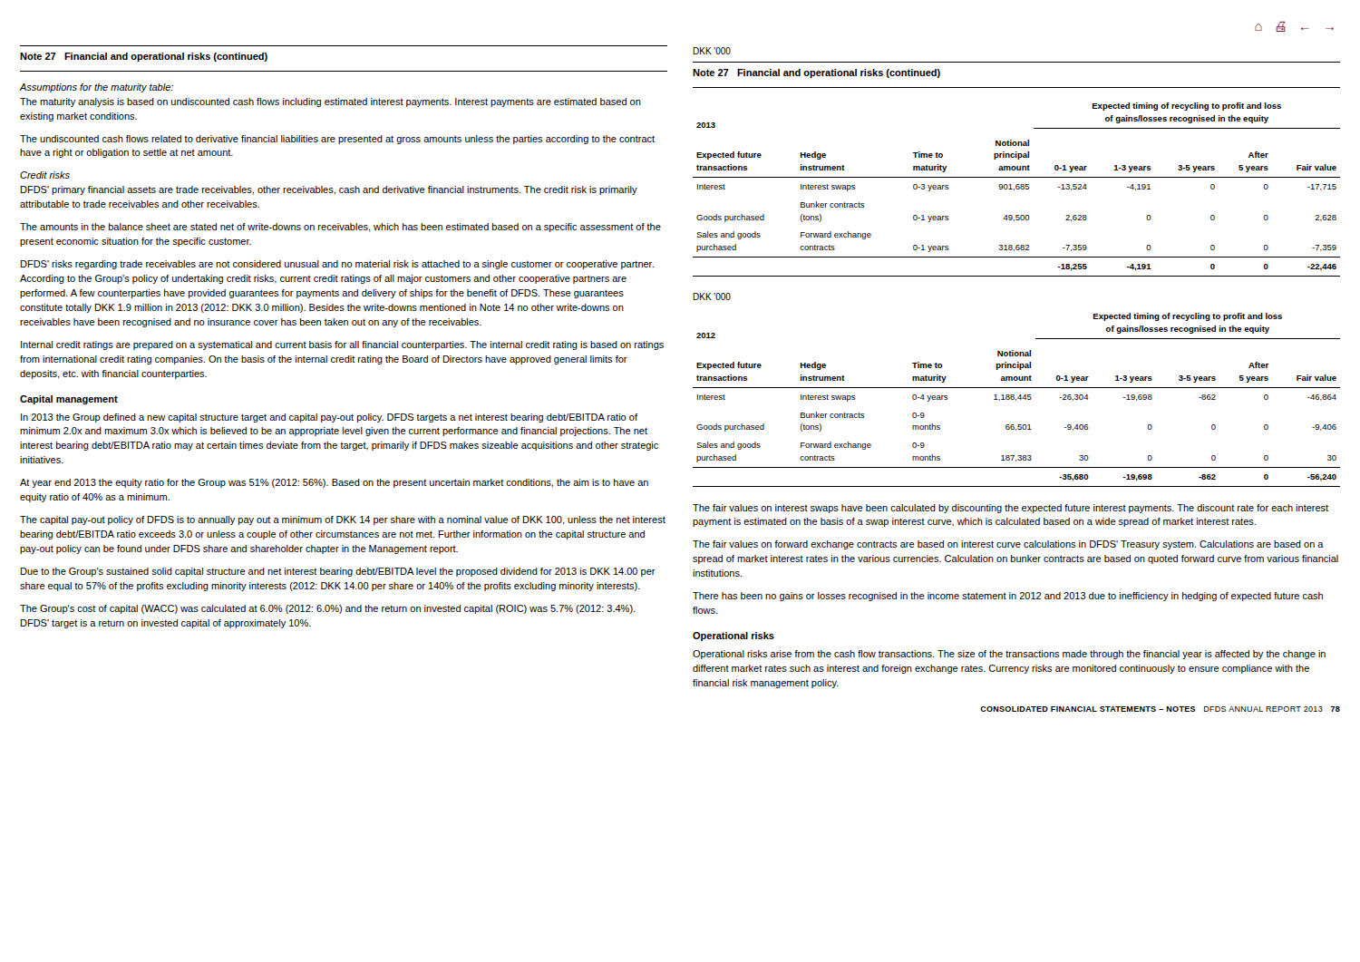⌂ 🖨 ← →
Note 27 Financial and operational risks (continued)
Assumptions for the maturity table:
The maturity analysis is based on undiscounted cash flows including estimated interest payments. Interest payments are estimated based on existing market conditions.
The undiscounted cash flows related to derivative financial liabilities are presented at gross amounts unless the parties according to the contract have a right or obligation to settle at net amount.
Credit risks
DFDS' primary financial assets are trade receivables, other receivables, cash and derivative financial instruments. The credit risk is primarily attributable to trade receivables and other receivables.
The amounts in the balance sheet are stated net of write-downs on receivables, which has been estimated based on a specific assessment of the present economic situation for the specific customer.
DFDS' risks regarding trade receivables are not considered unusual and no material risk is attached to a single customer or cooperative partner. According to the Group's policy of undertaking credit risks, current credit ratings of all major customers and other cooperative partners are performed. A few counterparties have provided guarantees for payments and delivery of ships for the benefit of DFDS. These guarantees constitute totally DKK 1.9 million in 2013 (2012: DKK 3.0 million). Besides the write-downs mentioned in Note 14 no other write-downs on receivables have been recognised and no insurance cover has been taken out on any of the receivables.
Internal credit ratings are prepared on a systematical and current basis for all financial counterparties. The internal credit rating is based on ratings from international credit rating companies. On the basis of the internal credit rating the Board of Directors have approved general limits for deposits, etc. with financial counterparties.
Capital management
In 2013 the Group defined a new capital structure target and capital pay-out policy. DFDS targets a net interest bearing debt/EBITDA ratio of minimum 2.0x and maximum 3.0x which is believed to be an appropriate level given the current performance and financial projections. The net interest bearing debt/EBITDA ratio may at certain times deviate from the target, primarily if DFDS makes sizeable acquisitions and other strategic initiatives.
At year end 2013 the equity ratio for the Group was 51% (2012: 56%). Based on the present uncertain market conditions, the aim is to have an equity ratio of 40% as a minimum.
The capital pay-out policy of DFDS is to annually pay out a minimum of DKK 14 per share with a nominal value of DKK 100, unless the net interest bearing debt/EBITDA ratio exceeds 3.0 or unless a couple of other circumstances are not met. Further information on the capital structure and pay-out policy can be found under DFDS share and shareholder chapter in the Management report.
Due to the Group's sustained solid capital structure and net interest bearing debt/EBITDA level the proposed dividend for 2013 is DKK 14.00 per share equal to 57% of the profits excluding minority interests (2012: DKK 14.00 per share or 140% of the profits excluding minority interests).
The Group's cost of capital (WACC) was calculated at 6.0% (2012: 6.0%) and the return on invested capital (ROIC) was 5.7% (2012: 3.4%). DFDS' target is a return on invested capital of approximately 10%.
DKK '000
Note 27 Financial and operational risks (continued)
| 2013 | | Expected timing of recycling to profit and loss of gains/losses recognised in the equity |
| --- | --- | --- |
| Expected future transactions | Hedge instrument | Time to maturity | Notional principal amount | 0-1 year | 1-3 years | 3-5 years | After 5 years | Fair value |
| Interest | Interest swaps | 0-3 years | 901,685 | -13,524 | -4,191 | 0 | 0 | -17,715 |
| Goods purchased | Bunker contracts (tons) | 0-1 years | 49,500 | 2,628 | 0 | 0 | 0 | 2,628 |
| Sales and goods purchased | Forward exchange contracts | 0-1 years | 318,682 | -7,359 | 0 | 0 | 0 | -7,359 |
| | | | | -18,255 | -4,191 | 0 | 0 | -22,446 |
DKK '000
| 2012 | | Expected timing of recycling to profit and loss of gains/losses recognised in the equity |
| --- | --- | --- |
| Expected future transactions | Hedge instrument | Time to maturity | Notional principal amount | 0-1 year | 1-3 years | 3-5 years | After 5 years | Fair value |
| Interest | Interest swaps | 0-4 years | 1,188,445 | -26,304 | -19,698 | -862 | 0 | -46,864 |
| Goods purchased | Bunker contracts (tons) | 0-9 months | 66,501 | -9,406 | 0 | 0 | 0 | -9,406 |
| Sales and goods purchased | Forward exchange contracts | 0-9 months | 187,383 | 30 | 0 | 0 | 0 | 30 |
| | | | | -35,680 | -19,698 | -862 | 0 | -56,240 |
The fair values on interest swaps have been calculated by discounting the expected future interest payments. The discount rate for each interest payment is estimated on the basis of a swap interest curve, which is calculated based on a wide spread of market interest rates.
The fair values on forward exchange contracts are based on interest curve calculations in DFDS' Treasury system. Calculations are based on a spread of market interest rates in the various currencies. Calculation on bunker contracts are based on quoted forward curve from various financial institutions.
There has been no gains or losses recognised in the income statement in 2012 and 2013 due to inefficiency in hedging of expected future cash flows.
Operational risks
Operational risks arise from the cash flow transactions. The size of the transactions made through the financial year is affected by the change in different market rates such as interest and foreign exchange rates. Currency risks are monitored continuously to ensure compliance with the financial risk management policy.
CONSOLIDATED FINANCIAL STATEMENTS – NOTES DFDS ANNUAL REPORT 2013 78